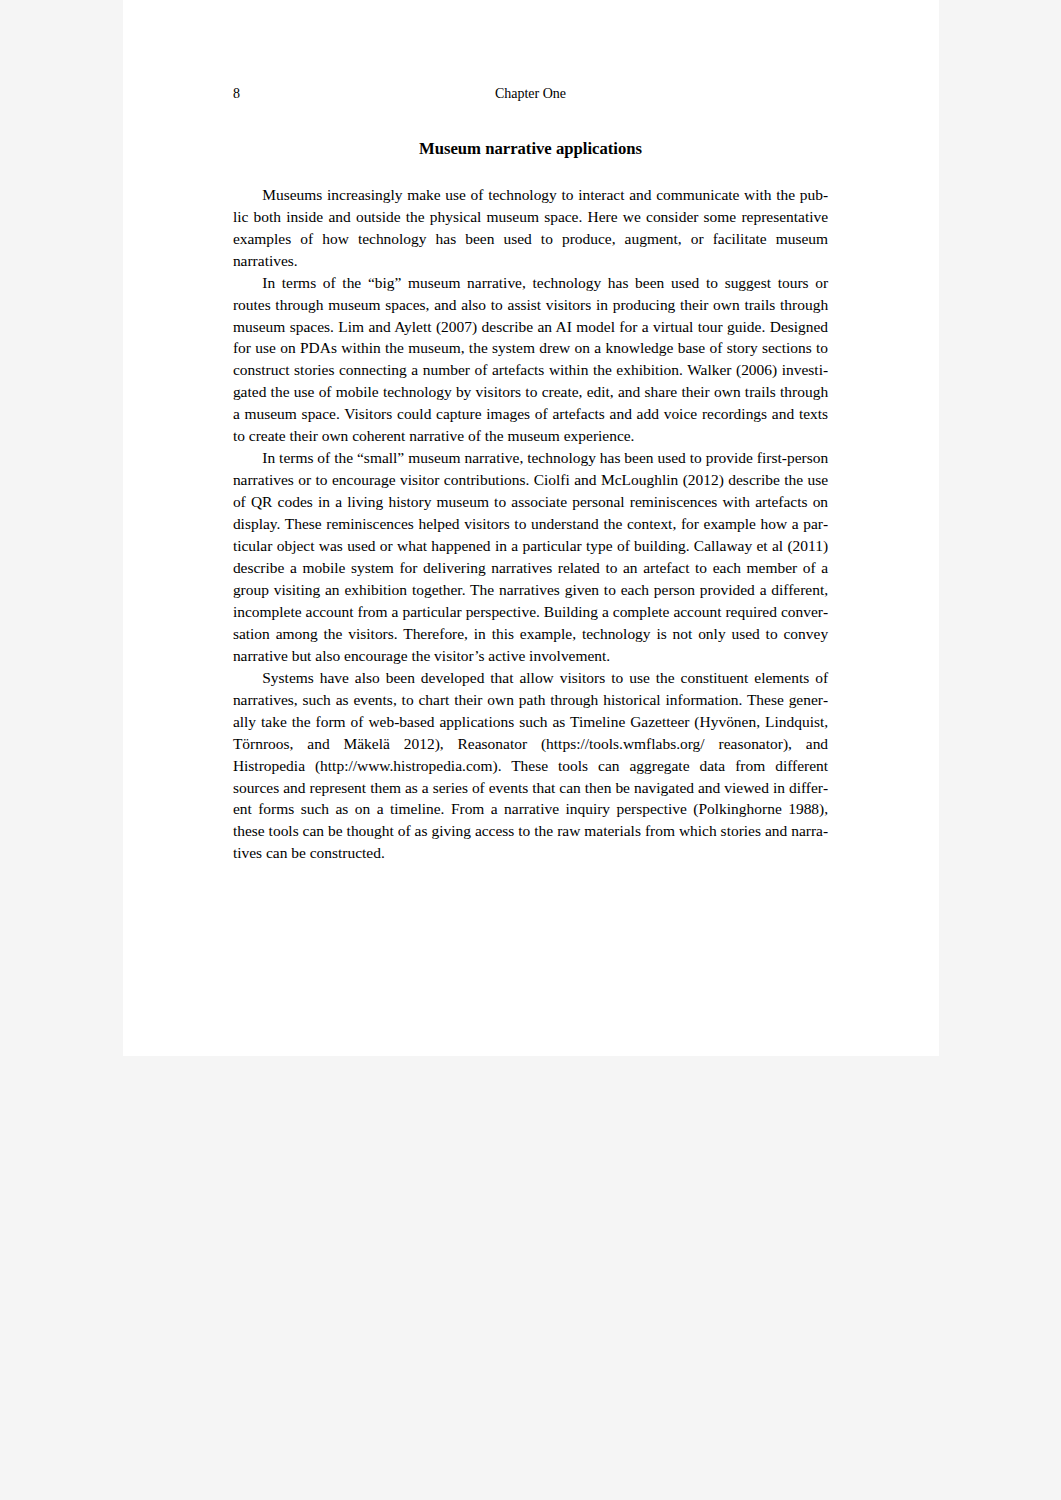8 Chapter One
Museum narrative applications
Museums increasingly make use of technology to interact and communicate with the public both inside and outside the physical museum space. Here we consider some representative examples of how technology has been used to produce, augment, or facilitate museum narratives.
In terms of the “big” museum narrative, technology has been used to suggest tours or routes through museum spaces, and also to assist visitors in producing their own trails through museum spaces. Lim and Aylett (2007) describe an AI model for a virtual tour guide. Designed for use on PDAs within the museum, the system drew on a knowledge base of story sections to construct stories connecting a number of artefacts within the exhibition. Walker (2006) investigated the use of mobile technology by visitors to create, edit, and share their own trails through a museum space. Visitors could capture images of artefacts and add voice recordings and texts to create their own coherent narrative of the museum experience.
In terms of the “small” museum narrative, technology has been used to provide first-person narratives or to encourage visitor contributions. Ciolfi and McLoughlin (2012) describe the use of QR codes in a living history museum to associate personal reminiscences with artefacts on display. These reminiscences helped visitors to understand the context, for example how a particular object was used or what happened in a particular type of building. Callaway et al (2011) describe a mobile system for delivering narratives related to an artefact to each member of a group visiting an exhibition together. The narratives given to each person provided a different, incomplete account from a particular perspective. Building a complete account required conversation among the visitors. Therefore, in this example, technology is not only used to convey narrative but also encourage the visitor’s active involvement.
Systems have also been developed that allow visitors to use the constituent elements of narratives, such as events, to chart their own path through historical information. These generally take the form of web-based applications such as Timeline Gazetteer (Hyvönen, Lindquist, Törnroos, and Mäkelä 2012), Reasonator (https://tools.wmflabs.org/ reasonator), and Histropedia (http://www.histropedia.com). These tools can aggregate data from different sources and represent them as a series of events that can then be navigated and viewed in different forms such as on a timeline. From a narrative inquiry perspective (Polkinghorne 1988), these tools can be thought of as giving access to the raw materials from which stories and narratives can be constructed.